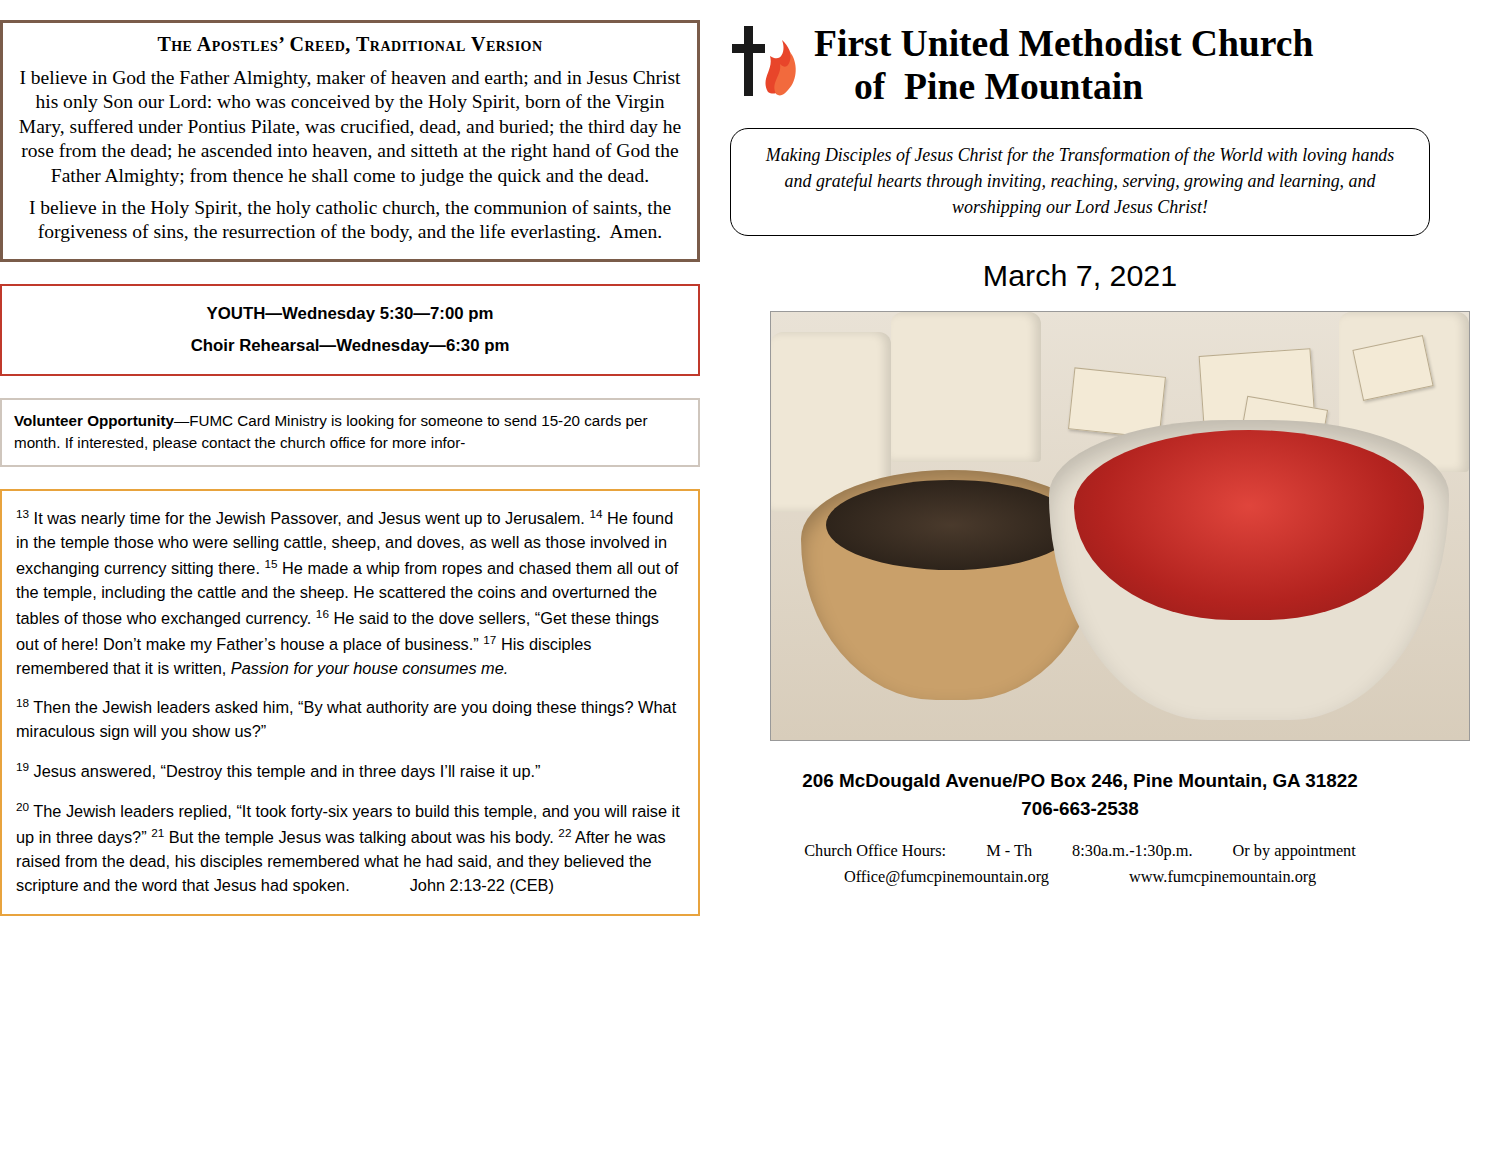The Apostles’ Creed, Traditional Version
I believe in God the Father Almighty, maker of heaven and earth; and in Jesus Christ his only Son our Lord: who was conceived by the Holy Spirit, born of the Virgin Mary, suffered under Pontius Pilate, was crucified, dead, and buried; the third day he rose from the dead; he ascended into heaven, and sitteth at the right hand of God the Father Almighty; from thence he shall come to judge the quick and the dead.
I believe in the Holy Spirit, the holy catholic church, the communion of saints, the forgiveness of sins, the resurrection of the body, and the life everlasting. Amen.
YOUTH—Wednesday 5:30—7:00 pm
Choir Rehearsal—Wednesday—6:30 pm
Volunteer Opportunity—FUMC Card Ministry is looking for someone to send 15-20 cards per month. If interested, please contact the church office for more infor-
13 It was nearly time for the Jewish Passover, and Jesus went up to Jerusalem. 14 He found in the temple those who were selling cattle, sheep, and doves, as well as those involved in exchanging currency sitting there. 15 He made a whip from ropes and chased them all out of the temple, including the cattle and the sheep. He scattered the coins and overturned the tables of those who exchanged currency. 16 He said to the dove sellers, “Get these things out of here! Don’t make my Father’s house a place of business.” 17 His disciples remembered that it is written, Passion for your house consumes me.
18 Then the Jewish leaders asked him, “By what authority are you doing these things? What miraculous sign will you show us?”
19 Jesus answered, “Destroy this temple and in three days I’ll raise it up.”
20 The Jewish leaders replied, “It took forty-six years to build this temple, and you will raise it up in three days?” 21 But the temple Jesus was talking about was his body. 22 After he was raised from the dead, his disciples remembered what he had said, and they believed the scripture and the word that Jesus had spoken.John 2:13-22 (CEB)
First United Methodist Church of Pine Mountain
Making Disciples of Jesus Christ for the Transformation of the World with loving hands and grateful hearts through inviting, reaching, serving, growing and learning, and worshipping our Lord Jesus Christ!
March 7, 2021
Baskets of spices at a market.
206 McDougald Avenue/PO Box 246, Pine Mountain, GA 31822
706-663-2538
Church Office Hours: M - Th 8:30a.m.-1:30p.m. Or by appointment Office@fumcpinemountain.org www.fumcpinemountain.org